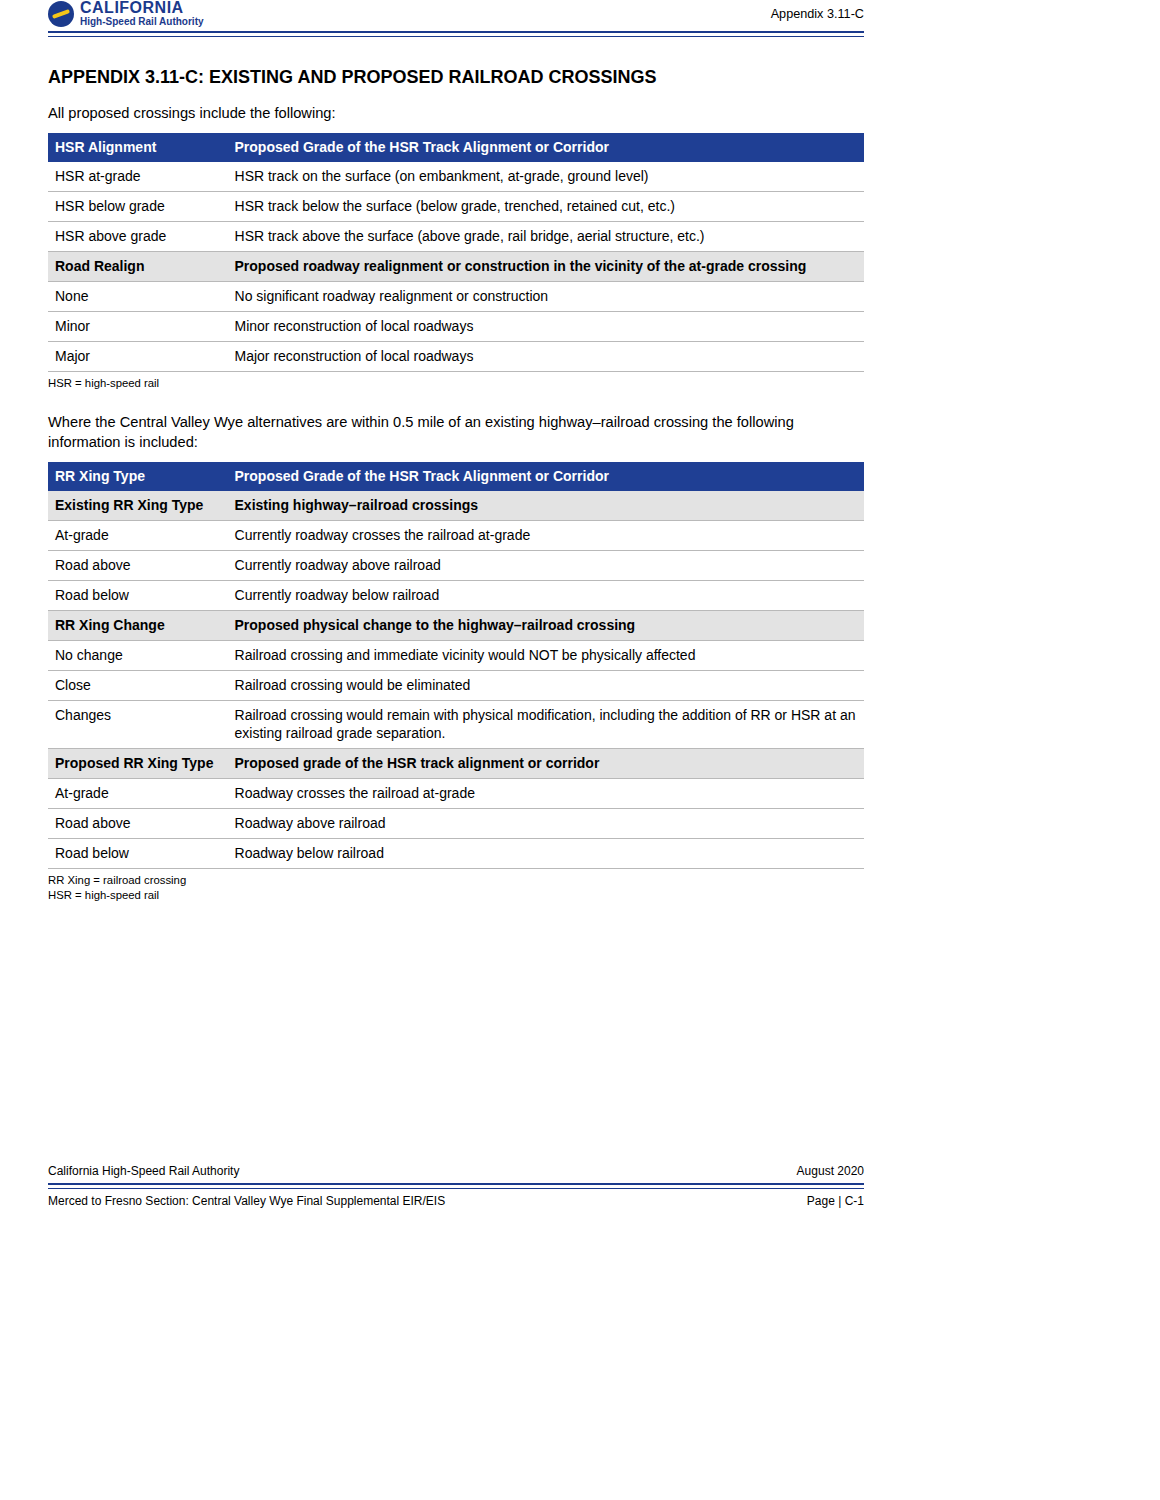CALIFORNIA
High-Speed Rail Authority
Appendix 3.11-C
APPENDIX 3.11-C: EXISTING AND PROPOSED RAILROAD CROSSINGS
All proposed crossings include the following:
| HSR Alignment | Proposed Grade of the HSR Track Alignment or Corridor |
| --- | --- |
| HSR at-grade | HSR track on the surface (on embankment, at-grade, ground level) |
| HSR below grade | HSR track below the surface (below grade, trenched, retained cut, etc.) |
| HSR above grade | HSR track above the surface (above grade, rail bridge, aerial structure, etc.) |
| Road Realign | Proposed roadway realignment or construction in the vicinity of the at-grade crossing |
| None | No significant roadway realignment or construction |
| Minor | Minor reconstruction of local roadways |
| Major | Major reconstruction of local roadways |
HSR = high-speed rail
Where the Central Valley Wye alternatives are within 0.5 mile of an existing highway–railroad crossing the following information is included:
| RR Xing Type | Proposed Grade of the HSR Track Alignment or Corridor |
| --- | --- |
| Existing RR Xing Type | Existing highway–railroad crossings |
| At-grade | Currently roadway crosses the railroad at-grade |
| Road above | Currently roadway above railroad |
| Road below | Currently roadway below railroad |
| RR Xing Change | Proposed physical change to the highway–railroad crossing |
| No change | Railroad crossing and immediate vicinity would NOT be physically affected |
| Close | Railroad crossing would be eliminated |
| Changes | Railroad crossing would remain with physical modification, including the addition of RR or HSR at an existing railroad grade separation. |
| Proposed RR Xing Type | Proposed grade of the HSR track alignment or corridor |
| At-grade | Roadway crosses the railroad at-grade |
| Road above | Roadway above railroad |
| Road below | Roadway below railroad |
RR Xing = railroad crossing HSR = high-speed rail
California High-Speed Rail Authority August 2020
Merced to Fresno Section: Central Valley Wye Final Supplemental EIR/EIS Page | C-1